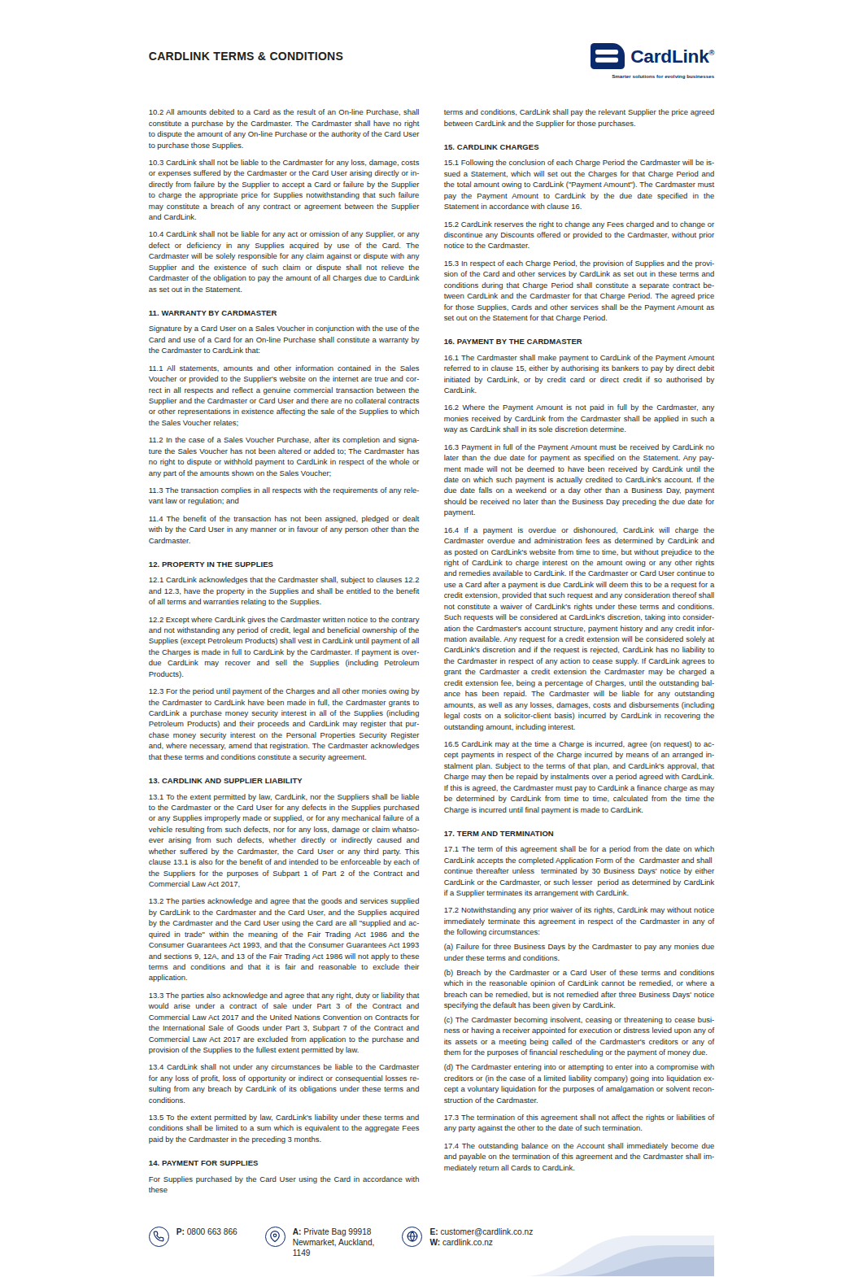CardLink Terms & Conditions
CardLink®
Smarter solutions for evolving businesses
10.2 All amounts debited to a Card as the result of an On-line Purchase, shall constitute a purchase by the Cardmaster. The Cardmaster shall have no right to dispute the amount of any On-line Purchase or the authority of the Card User to purchase those Supplies.
10.3 CardLink shall not be liable to the Cardmaster for any loss, damage, costs or expenses suffered by the Cardmaster or the Card User arising directly or indirectly from failure by the Supplier to accept a Card or failure by the Supplier to charge the appropriate price for Supplies notwithstanding that such failure may constitute a breach of any contract or agreement between the Supplier and CardLink.
10.4 CardLink shall not be liable for any act or omission of any Supplier, or any defect or deficiency in any Supplies acquired by use of the Card. The Cardmaster will be solely responsible for any claim against or dispute with any Supplier and the existence of such claim or dispute shall not relieve the Cardmaster of the obligation to pay the amount of all Charges due to CardLink as set out in the Statement.
11. Warranty by Cardmaster
Signature by a Card User on a Sales Voucher in conjunction with the use of the Card and use of a Card for an On-line Purchase shall constitute a warranty by the Cardmaster to CardLink that:
11.1 All statements, amounts and other information contained in the Sales Voucher or provided to the Supplier's website on the internet are true and correct in all respects and reflect a genuine commercial transaction between the Supplier and the Cardmaster or Card User and there are no collateral contracts or other representations in existence affecting the sale of the Supplies to which the Sales Voucher relates;
11.2 In the case of a Sales Voucher Purchase, after its completion and signature the Sales Voucher has not been altered or added to; The Cardmaster has no right to dispute or withhold payment to CardLink in respect of the whole or any part of the amounts shown on the Sales Voucher;
11.3 The transaction complies in all respects with the requirements of any relevant law or regulation; and
11.4 The benefit of the transaction has not been assigned, pledged or dealt with by the Card User in any manner or in favour of any person other than the Cardmaster.
12. Property in the Supplies
12.1 CardLink acknowledges that the Cardmaster shall, subject to clauses 12.2 and 12.3, have the property in the Supplies and shall be entitled to the benefit of all terms and warranties relating to the Supplies.
12.2 Except where CardLink gives the Cardmaster written notice to the contrary and not withstanding any period of credit, legal and beneficial ownership of the Supplies (except Petroleum Products) shall vest in CardLink until payment of all the Charges is made in full to CardLink by the Cardmaster. If payment is overdue CardLink may recover and sell the Supplies (including Petroleum Products).
12.3 For the period until payment of the Charges and all other monies owing by the Cardmaster to CardLink have been made in full, the Cardmaster grants to CardLink a purchase money security interest in all of the Supplies (including Petroleum Products) and their proceeds and CardLink may register that purchase money security interest on the Personal Properties Security Register and, where necessary, amend that registration. The Cardmaster acknowledges that these terms and conditions constitute a security agreement.
13. CardLink and Supplier Liability
13.1 To the extent permitted by law, CardLink, nor the Suppliers shall be liable to the Cardmaster or the Card User for any defects in the Supplies purchased or any Supplies improperly made or supplied, or for any mechanical failure of a vehicle resulting from such defects, nor for any loss, damage or claim whatsoever arising from such defects, whether directly or indirectly caused and whether suffered by the Cardmaster, the Card User or any third party. This clause 13.1 is also for the benefit of and intended to be enforceable by each of the Suppliers for the purposes of Subpart 1 of Part 2 of the Contract and Commercial Law Act 2017,
13.2 The parties acknowledge and agree that the goods and services supplied by CardLink to the Cardmaster and the Card User, and the Supplies acquired by the Cardmaster and the Card User using the Card are all "supplied and acquired in trade" within the meaning of the Fair Trading Act 1986 and the Consumer Guarantees Act 1993, and that the Consumer Guarantees Act 1993 and sections 9, 12A, and 13 of the Fair Trading Act 1986 will not apply to these terms and conditions and that it is fair and reasonable to exclude their application.
13.3 The parties also acknowledge and agree that any right, duty or liability that would arise under a contract of sale under Part 3 of the Contract and Commercial Law Act 2017 and the United Nations Convention on Contracts for the International Sale of Goods under Part 3, Subpart 7 of the Contract and Commercial Law Act 2017 are excluded from application to the purchase and provision of the Supplies to the fullest extent permitted by law.
13.4 CardLink shall not under any circumstances be liable to the Cardmaster for any loss of profit, loss of opportunity or indirect or consequential losses resulting from any breach by CardLink of its obligations under these terms and conditions.
13.5 To the extent permitted by law, CardLink's liability under these terms and conditions shall be limited to a sum which is equivalent to the aggregate Fees paid by the Cardmaster in the preceding 3 months.
14. Payment for Supplies
For Supplies purchased by the Card User using the Card in accordance with these
terms and conditions, CardLink shall pay the relevant Supplier the price agreed between CardLink and the Supplier for those purchases.
15. CardLink Charges
15.1 Following the conclusion of each Charge Period the Cardmaster will be issued a Statement, which will set out the Charges for that Charge Period and the total amount owing to CardLink ("Payment Amount"). The Cardmaster must pay the Payment Amount to CardLink by the due date specified in the Statement in accordance with clause 16.
15.2 CardLink reserves the right to change any Fees charged and to change or discontinue any Discounts offered or provided to the Cardmaster, without prior notice to the Cardmaster.
15.3 In respect of each Charge Period, the provision of Supplies and the provision of the Card and other services by CardLink as set out in these terms and conditions during that Charge Period shall constitute a separate contract between CardLink and the Cardmaster for that Charge Period. The agreed price for those Supplies, Cards and other services shall be the Payment Amount as set out on the Statement for that Charge Period.
16. Payment by the Cardmaster
16.1 The Cardmaster shall make payment to CardLink of the Payment Amount referred to in clause 15, either by authorising its bankers to pay by direct debit initiated by CardLink, or by credit card or direct credit if so authorised by CardLink.
16.2 Where the Payment Amount is not paid in full by the Cardmaster, any monies received by CardLink from the Cardmaster shall be applied in such a way as CardLink shall in its sole discretion determine.
16.3 Payment in full of the Payment Amount must be received by CardLink no later than the due date for payment as specified on the Statement. Any payment made will not be deemed to have been received by CardLink until the date on which such payment is actually credited to CardLink's account. If the due date falls on a weekend or a day other than a Business Day, payment should be received no later than the Business Day preceding the due date for payment.
16.4 If a payment is overdue or dishonoured, CardLink will charge the Cardmaster overdue and administration fees as determined by CardLink and as posted on CardLink's website from time to time, but without prejudice to the right of CardLink to charge interest on the amount owing or any other rights and remedies available to CardLink. If the Cardmaster or Card User continue to use a Card after a payment is due CardLink will deem this to be a request for a credit extension, provided that such request and any consideration thereof shall not constitute a waiver of CardLink's rights under these terms and conditions. Such requests will be considered at CardLink's discretion, taking into consideration the Cardmaster's account structure, payment history and any credit information available. Any request for a credit extension will be considered solely at CardLink's discretion and if the request is rejected, CardLink has no liability to the Cardmaster in respect of any action to cease supply. If CardLink agrees to grant the Cardmaster a credit extension the Cardmaster may be charged a credit extension fee, being a percentage of Charges, until the outstanding balance has been repaid. The Cardmaster will be liable for any outstanding amounts, as well as any losses, damages, costs and disbursements (including legal costs on a solicitor-client basis) incurred by CardLink in recovering the outstanding amount, including interest.
16.5 CardLink may at the time a Charge is incurred, agree (on request) to accept payments in respect of the Charge incurred by means of an arranged instalment plan. Subject to the terms of that plan, and CardLink's approval, that Charge may then be repaid by instalments over a period agreed with CardLink. If this is agreed, the Cardmaster must pay to CardLink a finance charge as may be determined by CardLink from time to time, calculated from the time the Charge is incurred until final payment is made to CardLink.
17. Term and Termination
17.1 The term of this agreement shall be for a period from the date on which CardLink accepts the completed Application Form of the Cardmaster and shall continue thereafter unless terminated by 30 Business Days' notice by either CardLink or the Cardmaster, or such lesser period as determined by CardLink if a Supplier terminates its arrangement with CardLink.
17.2 Notwithstanding any prior waiver of its rights, CardLink may without notice immediately terminate this agreement in respect of the Cardmaster in any of the following circumstances:
(a) Failure for three Business Days by the Cardmaster to pay any monies due under these terms and conditions.
(b) Breach by the Cardmaster or a Card User of these terms and conditions which in the reasonable opinion of CardLink cannot be remedied, or where a breach can be remedied, but is not remedied after three Business Days' notice specifying the default has been given by CardLink.
(c) The Cardmaster becoming insolvent, ceasing or threatening to cease business or having a receiver appointed for execution or distress levied upon any of its assets or a meeting being called of the Cardmaster's creditors or any of them for the purposes of financial rescheduling or the payment of money due.
(d) The Cardmaster entering into or attempting to enter into a compromise with creditors or (in the case of a limited liability company) going into liquidation except a voluntary liquidation for the purposes of amalgamation or solvent reconstruction of the Cardmaster.
17.3 The termination of this agreement shall not affect the rights or liabilities of any party against the other to the date of such termination.
17.4 The outstanding balance on the Account shall immediately become due and payable on the termination of this agreement and the Cardmaster shall immediately return all Cards to CardLink.
P: 0800 663 866
A: Private Bag 99918
Newmarket, Auckland,
1149
E: customer@cardlink.co.nz
W: cardlink.co.nz